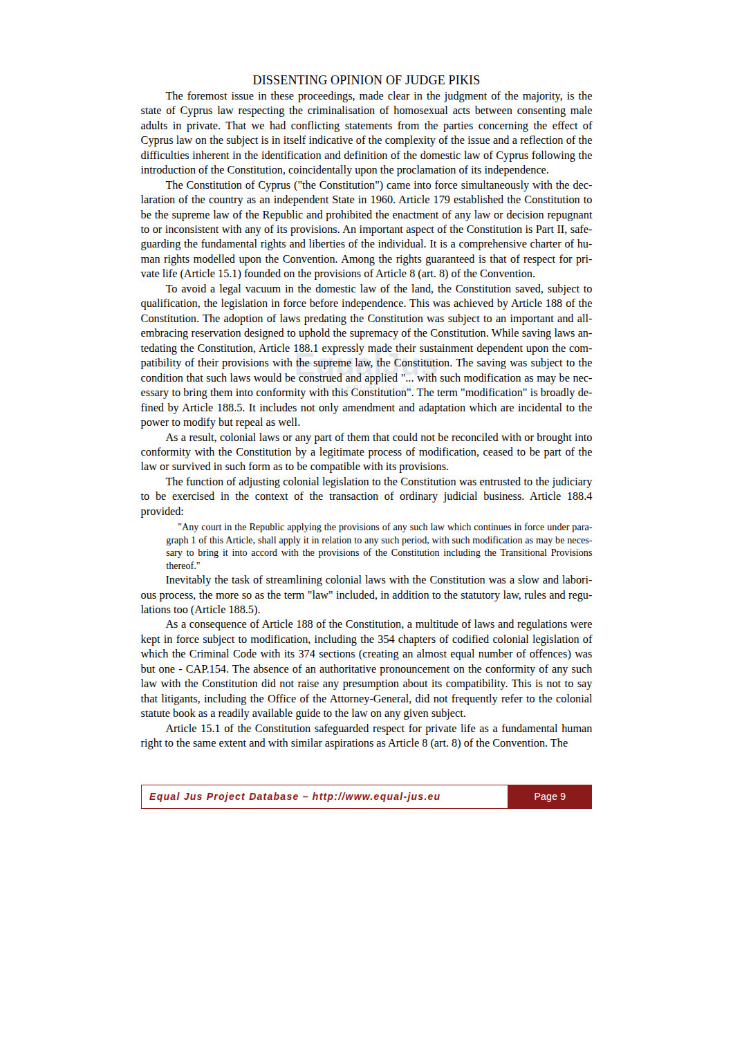EqualJus
www.equal-jus.eu
DISSENTING OPINION OF JUDGE PIKIS
The foremost issue in these proceedings, made clear in the judgment of the majority, is the state of Cyprus law respecting the criminalisation of homosexual acts between consenting male adults in private. That we had conflicting statements from the parties concerning the effect of Cyprus law on the subject is in itself indicative of the complexity of the issue and a reflection of the difficulties inherent in the identification and definition of the domestic law of Cyprus following the introduction of the Constitution, coincidentally upon the proclamation of its independence.
The Constitution of Cyprus ("the Constitution") came into force simultaneously with the declaration of the country as an independent State in 1960. Article 179 established the Constitution to be the supreme law of the Republic and prohibited the enactment of any law or decision repugnant to or inconsistent with any of its provisions. An important aspect of the Constitution is Part II, safeguarding the fundamental rights and liberties of the individual. It is a comprehensive charter of human rights modelled upon the Convention. Among the rights guaranteed is that of respect for private life (Article 15.1) founded on the provisions of Article 8 (art. 8) of the Convention.
To avoid a legal vacuum in the domestic law of the land, the Constitution saved, subject to qualification, the legislation in force before independence. This was achieved by Article 188 of the Constitution. The adoption of laws predating the Constitution was subject to an important and all-embracing reservation designed to uphold the supremacy of the Constitution. While saving laws antedating the Constitution, Article 188.1 expressly made their sustainment dependent upon the compatibility of their provisions with the supreme law, the Constitution. The saving was subject to the condition that such laws would be construed and applied "... with such modification as may be necessary to bring them into conformity with this Constitution". The term "modification" is broadly defined by Article 188.5. It includes not only amendment and adaptation which are incidental to the power to modify but repeal as well.
As a result, colonial laws or any part of them that could not be reconciled with or brought into conformity with the Constitution by a legitimate process of modification, ceased to be part of the law or survived in such form as to be compatible with its provisions.
The function of adjusting colonial legislation to the Constitution was entrusted to the judiciary to be exercised in the context of the transaction of ordinary judicial business. Article 188.4 provided:
"Any court in the Republic applying the provisions of any such law which continues in force under paragraph 1 of this Article, shall apply it in relation to any such period, with such modification as may be necessary to bring it into accord with the provisions of the Constitution including the Transitional Provisions thereof."
Inevitably the task of streamlining colonial laws with the Constitution was a slow and laborious process, the more so as the term "law" included, in addition to the statutory law, rules and regulations too (Article 188.5).
As a consequence of Article 188 of the Constitution, a multitude of laws and regulations were kept in force subject to modification, including the 354 chapters of codified colonial legislation of which the Criminal Code with its 374 sections (creating an almost equal number of offences) was but one - CAP.154. The absence of an authoritative pronouncement on the conformity of any such law with the Constitution did not raise any presumption about its compatibility. This is not to say that litigants, including the Office of the Attorney-General, did not frequently refer to the colonial statute book as a readily available guide to the law on any given subject.
Article 15.1 of the Constitution safeguarded respect for private life as a fundamental human right to the same extent and with similar aspirations as Article 8 (art. 8) of the Convention. The
Equal Jus Project Database – http://www.equal-jus.eu
Page 9